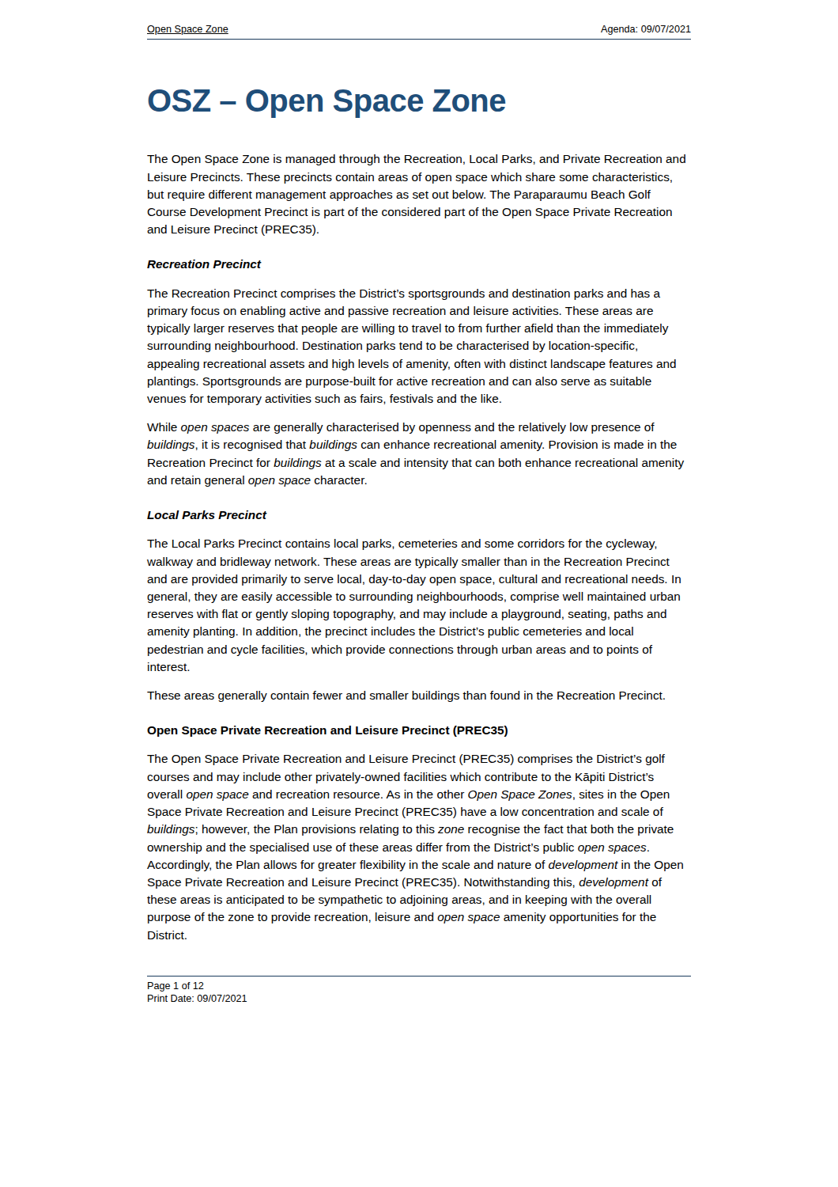Open Space Zone
Agenda: 09/07/2021
OSZ – Open Space Zone
The Open Space Zone is managed through the Recreation, Local Parks, and Private Recreation and Leisure Precincts. These precincts contain areas of open space which share some characteristics, but require different management approaches as set out below. The Paraparaumu Beach Golf Course Development Precinct is part of the considered part of the Open Space Private Recreation and Leisure Precinct (PREC35).
Recreation Precinct
The Recreation Precinct comprises the District’s sportsgrounds and destination parks and has a primary focus on enabling active and passive recreation and leisure activities. These areas are typically larger reserves that people are willing to travel to from further afield than the immediately surrounding neighbourhood. Destination parks tend to be characterised by location-specific, appealing recreational assets and high levels of amenity, often with distinct landscape features and plantings. Sportsgrounds are purpose-built for active recreation and can also serve as suitable venues for temporary activities such as fairs, festivals and the like.
While open spaces are generally characterised by openness and the relatively low presence of buildings, it is recognised that buildings can enhance recreational amenity. Provision is made in the Recreation Precinct for buildings at a scale and intensity that can both enhance recreational amenity and retain general open space character.
Local Parks Precinct
The Local Parks Precinct contains local parks, cemeteries and some corridors for the cycleway, walkway and bridleway network. These areas are typically smaller than in the Recreation Precinct and are provided primarily to serve local, day-to-day open space, cultural and recreational needs. In general, they are easily accessible to surrounding neighbourhoods, comprise well maintained urban reserves with flat or gently sloping topography, and may include a playground, seating, paths and amenity planting. In addition, the precinct includes the District’s public cemeteries and local pedestrian and cycle facilities, which provide connections through urban areas and to points of interest.
These areas generally contain fewer and smaller buildings than found in the Recreation Precinct.
Open Space Private Recreation and Leisure Precinct (PREC35)
The Open Space Private Recreation and Leisure Precinct (PREC35) comprises the District’s golf courses and may include other privately-owned facilities which contribute to the Kāpiti District’s overall open space and recreation resource. As in the other Open Space Zones, sites in the Open Space Private Recreation and Leisure Precinct (PREC35) have a low concentration and scale of buildings; however, the Plan provisions relating to this zone recognise the fact that both the private ownership and the specialised use of these areas differ from the District’s public open spaces. Accordingly, the Plan allows for greater flexibility in the scale and nature of development in the Open Space Private Recreation and Leisure Precinct (PREC35). Notwithstanding this, development of these areas is anticipated to be sympathetic to adjoining areas, and in keeping with the overall purpose of the zone to provide recreation, leisure and open space amenity opportunities for the District.
Page 1 of 12
Print Date: 09/07/2021